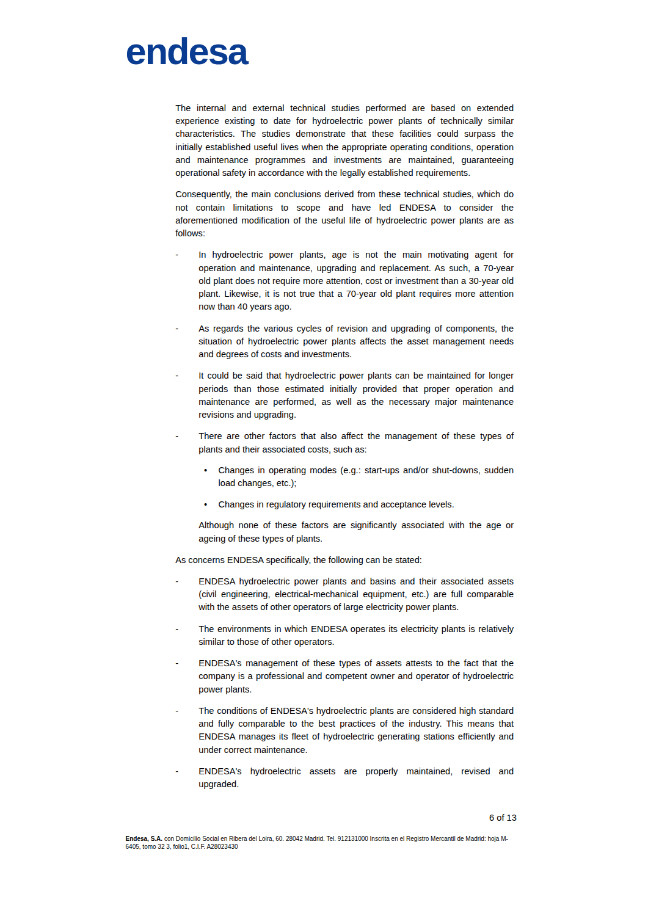endesa
The internal and external technical studies performed are based on extended experience existing to date for hydroelectric power plants of technically similar characteristics. The studies demonstrate that these facilities could surpass the initially established useful lives when the appropriate operating conditions, operation and maintenance programmes and investments are maintained, guaranteeing operational safety in accordance with the legally established requirements.
Consequently, the main conclusions derived from these technical studies, which do not contain limitations to scope and have led ENDESA to consider the aforementioned modification of the useful life of hydroelectric power plants are as follows:
In hydroelectric power plants, age is not the main motivating agent for operation and maintenance, upgrading and replacement. As such, a 70-year old plant does not require more attention, cost or investment than a 30-year old plant. Likewise, it is not true that a 70-year old plant requires more attention now than 40 years ago.
As regards the various cycles of revision and upgrading of components, the situation of hydroelectric power plants affects the asset management needs and degrees of costs and investments.
It could be said that hydroelectric power plants can be maintained for longer periods than those estimated initially provided that proper operation and maintenance are performed, as well as the necessary major maintenance revisions and upgrading.
There are other factors that also affect the management of these types of plants and their associated costs, such as:
Changes in operating modes (e.g.: start-ups and/or shut-downs, sudden load changes, etc.);
Changes in regulatory requirements and acceptance levels.
Although none of these factors are significantly associated with the age or ageing of these types of plants.
As concerns ENDESA specifically, the following can be stated:
ENDESA hydroelectric power plants and basins and their associated assets (civil engineering, electrical-mechanical equipment, etc.) are full comparable with the assets of other operators of large electricity power plants.
The environments in which ENDESA operates its electricity plants is relatively similar to those of other operators.
ENDESA's management of these types of assets attests to the fact that the company is a professional and competent owner and operator of hydroelectric power plants.
The conditions of ENDESA's hydroelectric plants are considered high standard and fully comparable to the best practices of the industry. This means that ENDESA manages its fleet of hydroelectric generating stations efficiently and under correct maintenance.
ENDESA's hydroelectric assets are properly maintained, revised and upgraded.
6 of 13
Endesa, S.A. con Domicilio Social en Ribera del Loira, 60. 28042 Madrid. Tel. 912131000 Inscrita en el Registro Mercantil de Madrid: hoja M-6405, tomo 32 3, folio1, C.I.F. A28023430